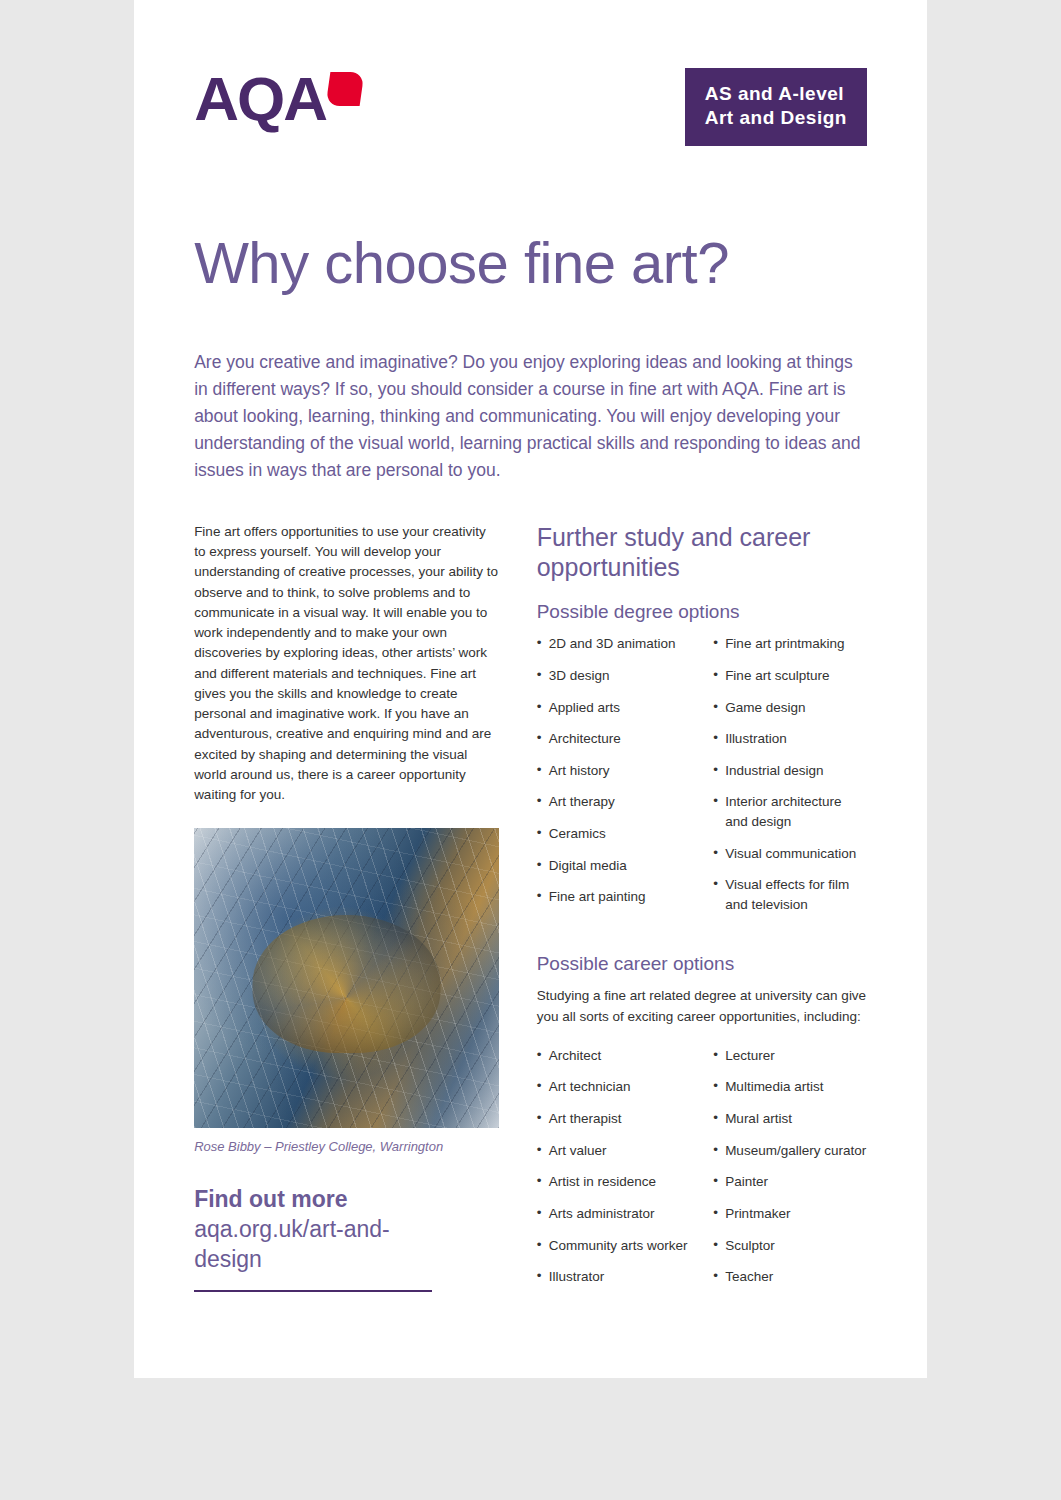AQA
AS and A-level Art and Design
Why choose fine art?
Are you creative and imaginative? Do you enjoy exploring ideas and looking at things in different ways? If so, you should consider a course in fine art with AQA. Fine art is about looking, learning, thinking and communicating. You will enjoy developing your understanding of the visual world, learning practical skills and responding to ideas and issues in ways that are personal to you.
Fine art offers opportunities to use your creativity to express yourself. You will develop your understanding of creative processes, your ability to observe and to think, to solve problems and to communicate in a visual way. It will enable you to work independently and to make your own discoveries by exploring ideas, other artists’ work and different materials and techniques. Fine art gives you the skills and knowledge to create personal and imaginative work. If you have an adventurous, creative and enquiring mind and are excited by shaping and determining the visual world around us, there is a career opportunity waiting for you.
Rose Bibby – Priestley College, Warrington
Find out more
aqa.org.uk/art-and-design
Further study and career
opportunities
Possible degree options
2D and 3D animation
3D design
Applied arts
Architecture
Art history
Art therapy
Ceramics
Digital media
Fine art painting
Fine art printmaking
Fine art sculpture
Game design
Illustration
Industrial design
Interior architecture and design
Visual communication
Visual effects for film and television
Possible career options
Studying a fine art related degree at university can give you all sorts of exciting career opportunities, including:
Architect
Art technician
Art therapist
Art valuer
Artist in residence
Arts administrator
Community arts worker
Illustrator
Lecturer
Multimedia artist
Mural artist
Museum/gallery curator
Painter
Printmaker
Sculptor
Teacher